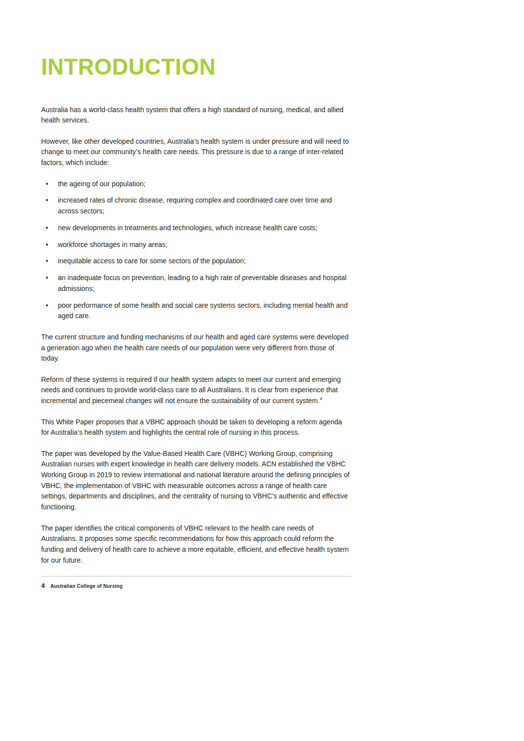INTRODUCTION
Australia has a world-class health system that offers a high standard of nursing, medical, and allied health services.
However, like other developed countries, Australia’s health system is under pressure and will need to change to meet our community’s health care needs. This pressure is due to a range of inter-related factors, which include:
the ageing of our population;
increased rates of chronic disease, requiring complex and coordinated care over time and across sectors;
new developments in treatments and technologies, which increase health care costs;
workforce shortages in many areas;
inequitable access to care for some sectors of the population;
an inadequate focus on prevention, leading to a high rate of preventable diseases and hospital admissions;
poor performance of some health and social care systems sectors, including mental health and aged care.
The current structure and funding mechanisms of our health and aged care systems were developed a generation ago when the health care needs of our population were very different from those of today.
Reform of these systems is required if our health system adapts to meet our current and emerging needs and continues to provide world-class care to all Australians. It is clear from experience that incremental and piecemeal changes will not ensure the sustainability of our current system.4
This White Paper proposes that a VBHC approach should be taken to developing a reform agenda for Australia’s health system and highlights the central role of nursing in this process.
The paper was developed by the Value-Based Health Care (VBHC) Working Group, comprising Australian nurses with expert knowledge in health care delivery models. ACN established the VBHC Working Group in 2019 to review international and national literature around the defining principles of VBHC, the implementation of VBHC with measurable outcomes across a range of health care settings, departments and disciplines, and the centrality of nursing to VBHC’s authentic and effective functioning.
The paper identifies the critical components of VBHC relevant to the health care needs of Australians. It proposes some specific recommendations for how this approach could reform the funding and delivery of health care to achieve a more equitable, efficient, and effective health system for our future.
4 Australian College of Nursing